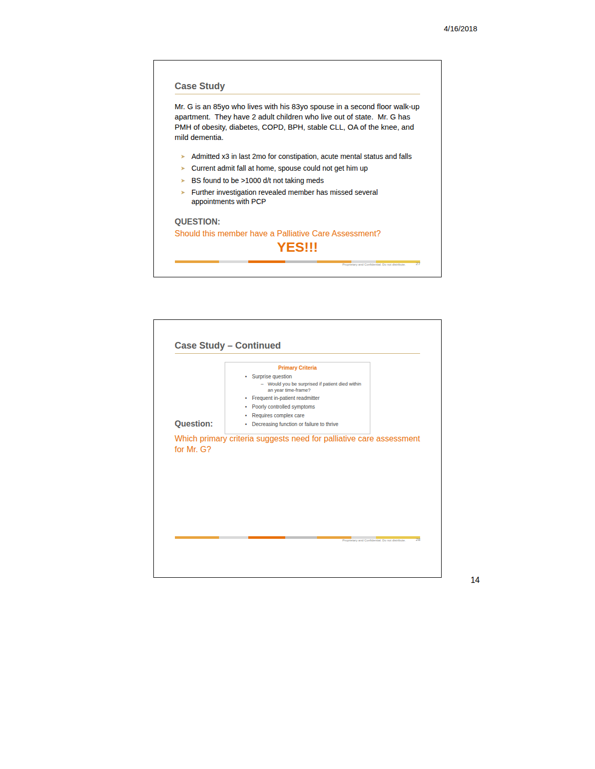4/16/2018
Case Study
Mr. G is an 85yo who lives with his 83yo spouse in a second floor walk-up apartment. They have 2 adult children who live out of state. Mr. G has PMH of obesity, diabetes, COPD, BPH, stable CLL, OA of the knee, and mild dementia.
Admitted x3 in last 2mo for constipation, acute mental status and falls
Current admit fall at home, spouse could not get him up
BS found to be >1000 d/t not taking meds
Further investigation revealed member has missed several appointments with PCP
QUESTION:
Should this member have a Palliative Care Assessment?
YES!!!
Proprietary and Confidential. Do not distribute.
27
Case Study – Continued
Primary Criteria
Surprise question
Would you be surprised if patient died within an year time-frame?
Frequent in-patient readmitter
Poorly controlled symptoms
Requires complex care
Decreasing function or failure to thrive
Question:
Which primary criteria suggests need for palliative care assessment for Mr. G?
Proprietary and Confidential. Do not distribute.
28
14